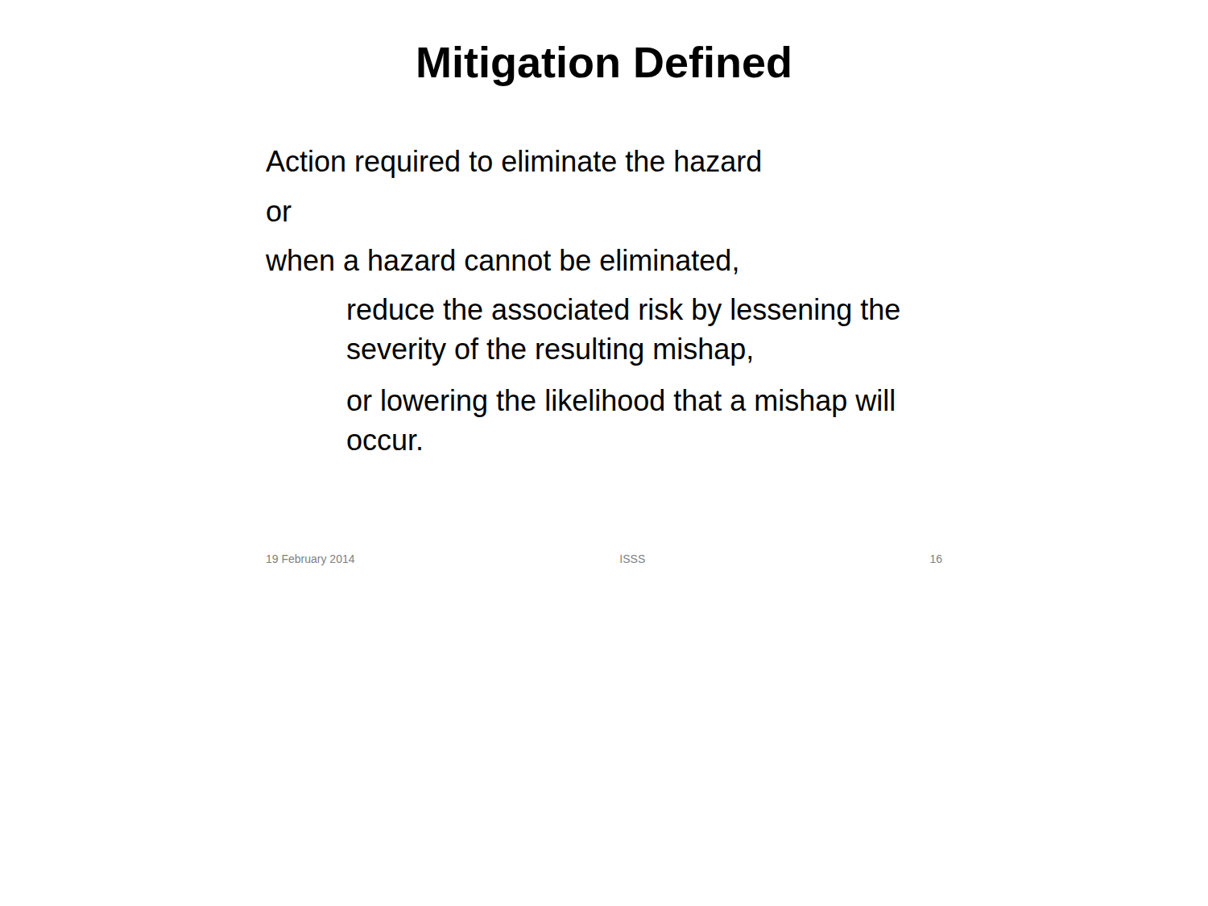Mitigation Defined
Action required to eliminate the hazard
or
when a hazard cannot be eliminated,
reduce the associated risk by lessening the severity of the resulting mishap,
or lowering the likelihood that a mishap will occur.
19 February 2014 ISSS 16